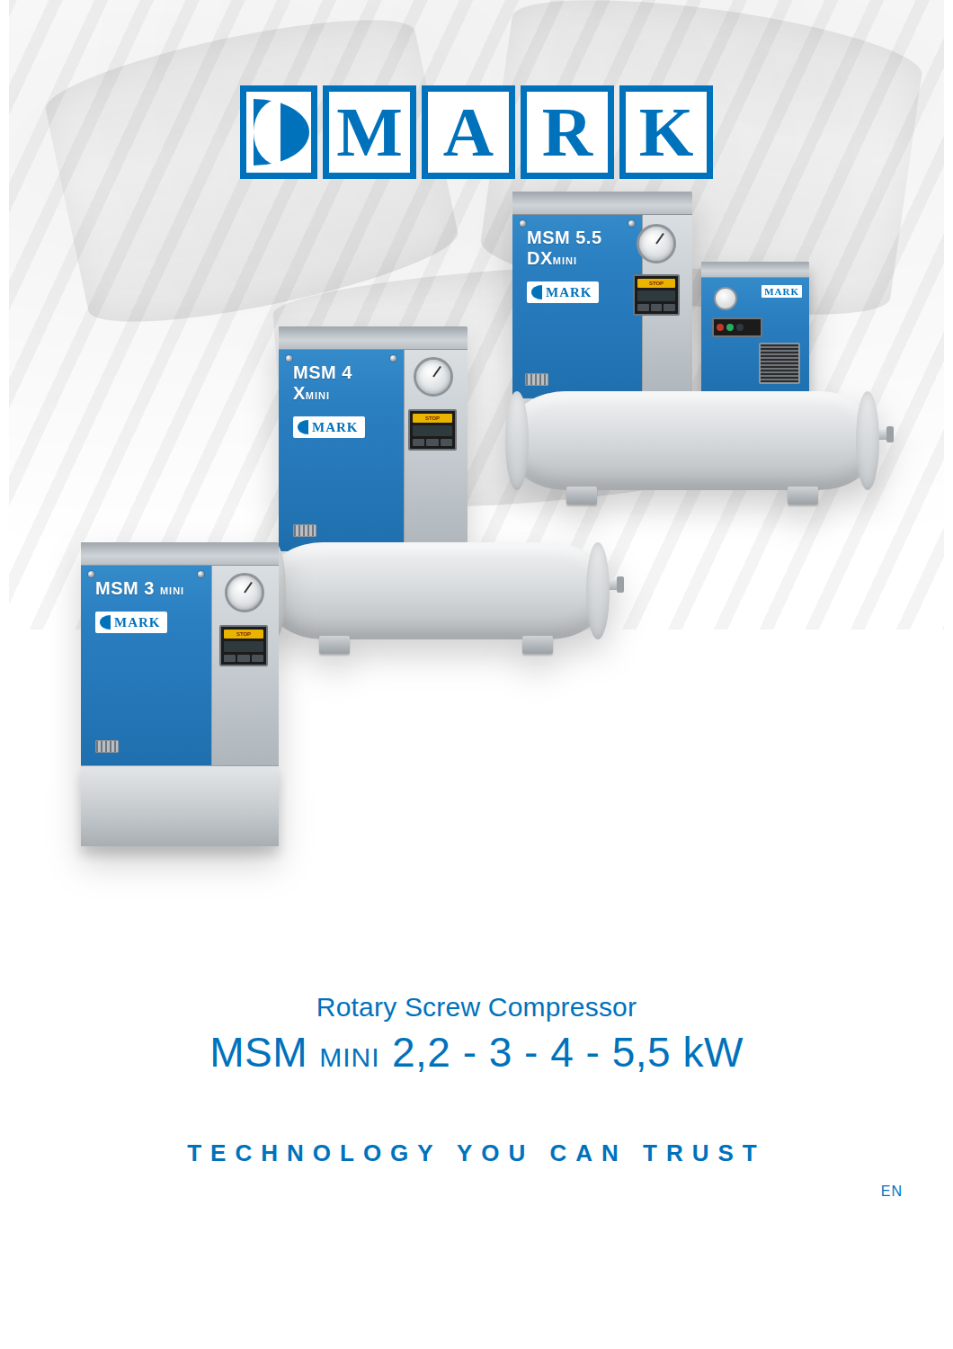M A R K
MSM 5.5 DXMINI
MARK
STOP
MARK
MSM 4 XMINI
MARK
STOP
MSM 3 MINI
MARK
STOP
Rotary Screw Compressor
MSM MINI 2,2 - 3 - 4 - 5,5 kW
TECHNOLOGY YOU CAN TRUST
EN